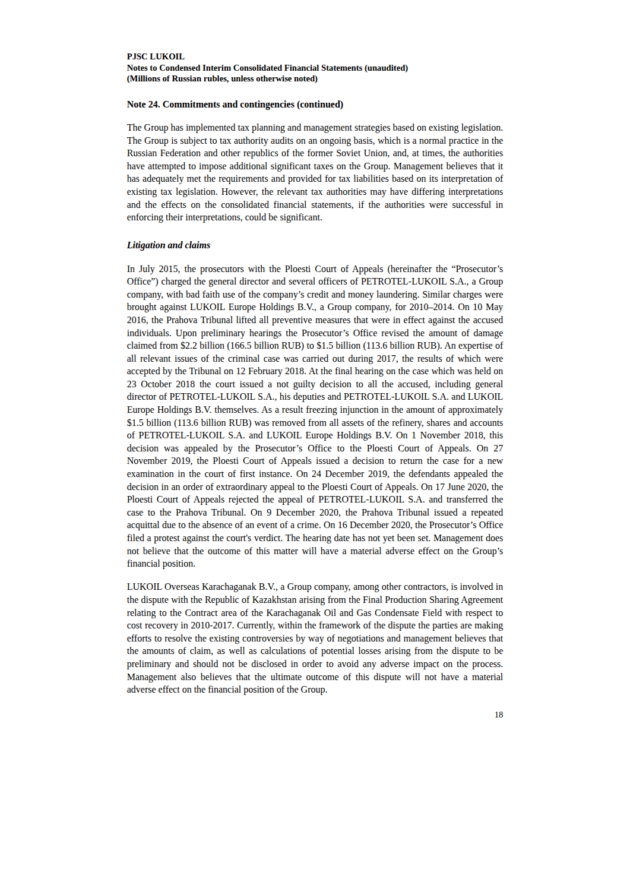PJSC LUKOIL
Notes to Condensed Interim Consolidated Financial Statements (unaudited)
(Millions of Russian rubles, unless otherwise noted)
Note 24. Commitments and contingencies (continued)
The Group has implemented tax planning and management strategies based on existing legislation. The Group is subject to tax authority audits on an ongoing basis, which is a normal practice in the Russian Federation and other republics of the former Soviet Union, and, at times, the authorities have attempted to impose additional significant taxes on the Group. Management believes that it has adequately met the requirements and provided for tax liabilities based on its interpretation of existing tax legislation. However, the relevant tax authorities may have differing interpretations and the effects on the consolidated financial statements, if the authorities were successful in enforcing their interpretations, could be significant.
Litigation and claims
In July 2015, the prosecutors with the Ploesti Court of Appeals (hereinafter the “Prosecutor’s Office”) charged the general director and several officers of PETROTEL-LUKOIL S.A., a Group company, with bad faith use of the company’s credit and money laundering. Similar charges were brought against LUKOIL Europe Holdings B.V., a Group company, for 2010–2014. On 10 May 2016, the Prahova Tribunal lifted all preventive measures that were in effect against the accused individuals. Upon preliminary hearings the Prosecutor’s Office revised the amount of damage claimed from $2.2 billion (166.5 billion RUB) to $1.5 billion (113.6 billion RUB). An expertise of all relevant issues of the criminal case was carried out during 2017, the results of which were accepted by the Tribunal on 12 February 2018. At the final hearing on the case which was held on 23 October 2018 the court issued a not guilty decision to all the accused, including general director of PETROTEL-LUKOIL S.A., his deputies and PETROTEL-LUKOIL S.A. and LUKOIL Europe Holdings B.V. themselves. As a result freezing injunction in the amount of approximately $1.5 billion (113.6 billion RUB) was removed from all assets of the refinery, shares and accounts of PETROTEL-LUKOIL S.A. and LUKOIL Europe Holdings B.V. On 1 November 2018, this decision was appealed by the Prosecutor’s Office to the Ploesti Court of Appeals. On 27 November 2019, the Ploesti Court of Appeals issued a decision to return the case for a new examination in the court of first instance. On 24 December 2019, the defendants appealed the decision in an order of extraordinary appeal to the Ploesti Court of Appeals. On 17 June 2020, the Ploesti Court of Appeals rejected the appeal of PETROTEL-LUKOIL S.A. and transferred the case to the Prahova Tribunal. On 9 December 2020, the Prahova Tribunal issued a repeated acquittal due to the absence of an event of a crime. On 16 December 2020, the Prosecutor’s Office filed a protest against the court's verdict. The hearing date has not yet been set. Management does not believe that the outcome of this matter will have a material adverse effect on the Group’s financial position.
LUKOIL Overseas Karachaganak B.V., a Group company, among other contractors, is involved in the dispute with the Republic of Kazakhstan arising from the Final Production Sharing Agreement relating to the Contract area of the Karachaganak Oil and Gas Condensate Field with respect to cost recovery in 2010-2017. Currently, within the framework of the dispute the parties are making efforts to resolve the existing controversies by way of negotiations and management believes that the amounts of claim, as well as calculations of potential losses arising from the dispute to be preliminary and should not be disclosed in order to avoid any adverse impact on the process. Management also believes that the ultimate outcome of this dispute will not have a material adverse effect on the financial position of the Group.
18